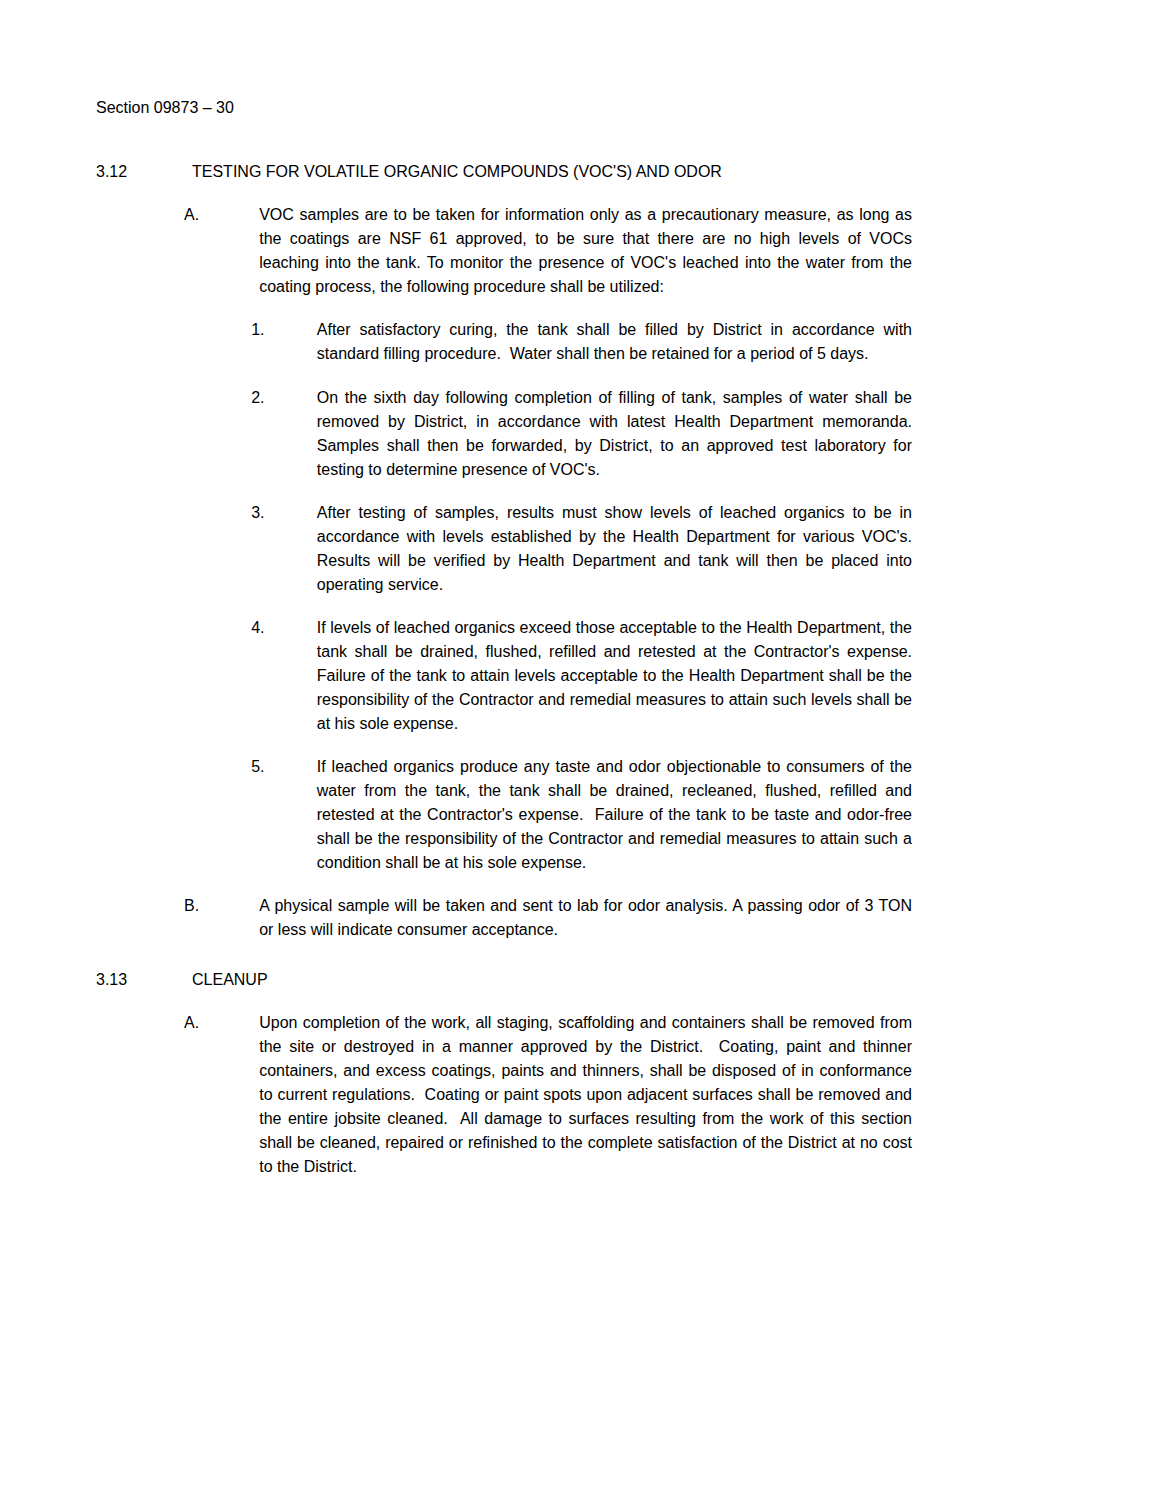Section 09873 – 30
3.12
TESTING FOR VOLATILE ORGANIC COMPOUNDS (VOC'S) AND ODOR
A.
VOC samples are to be taken for information only as a precautionary measure, as long as the coatings are NSF 61 approved, to be sure that there are no high levels of VOCs leaching into the tank. To monitor the presence of VOC's leached into the water from the coating process, the following procedure shall be utilized:
1.
After satisfactory curing, the tank shall be filled by District in accordance with standard filling procedure. Water shall then be retained for a period of 5 days.
2.
On the sixth day following completion of filling of tank, samples of water shall be removed by District, in accordance with latest Health Department memoranda. Samples shall then be forwarded, by District, to an approved test laboratory for testing to determine presence of VOC's.
3.
After testing of samples, results must show levels of leached organics to be in accordance with levels established by the Health Department for various VOC's. Results will be verified by Health Department and tank will then be placed into operating service.
4.
If levels of leached organics exceed those acceptable to the Health Department, the tank shall be drained, flushed, refilled and retested at the Contractor's expense. Failure of the tank to attain levels acceptable to the Health Department shall be the responsibility of the Contractor and remedial measures to attain such levels shall be at his sole expense.
5.
If leached organics produce any taste and odor objectionable to consumers of the water from the tank, the tank shall be drained, recleaned, flushed, refilled and retested at the Contractor's expense. Failure of the tank to be taste and odor-free shall be the responsibility of the Contractor and remedial measures to attain such a condition shall be at his sole expense.
B.
A physical sample will be taken and sent to lab for odor analysis. A passing odor of 3 TON or less will indicate consumer acceptance.
3.13
CLEANUP
A.
Upon completion of the work, all staging, scaffolding and containers shall be removed from the site or destroyed in a manner approved by the District. Coating, paint and thinner containers, and excess coatings, paints and thinners, shall be disposed of in conformance to current regulations. Coating or paint spots upon adjacent surfaces shall be removed and the entire jobsite cleaned. All damage to surfaces resulting from the work of this section shall be cleaned, repaired or refinished to the complete satisfaction of the District at no cost to the District.